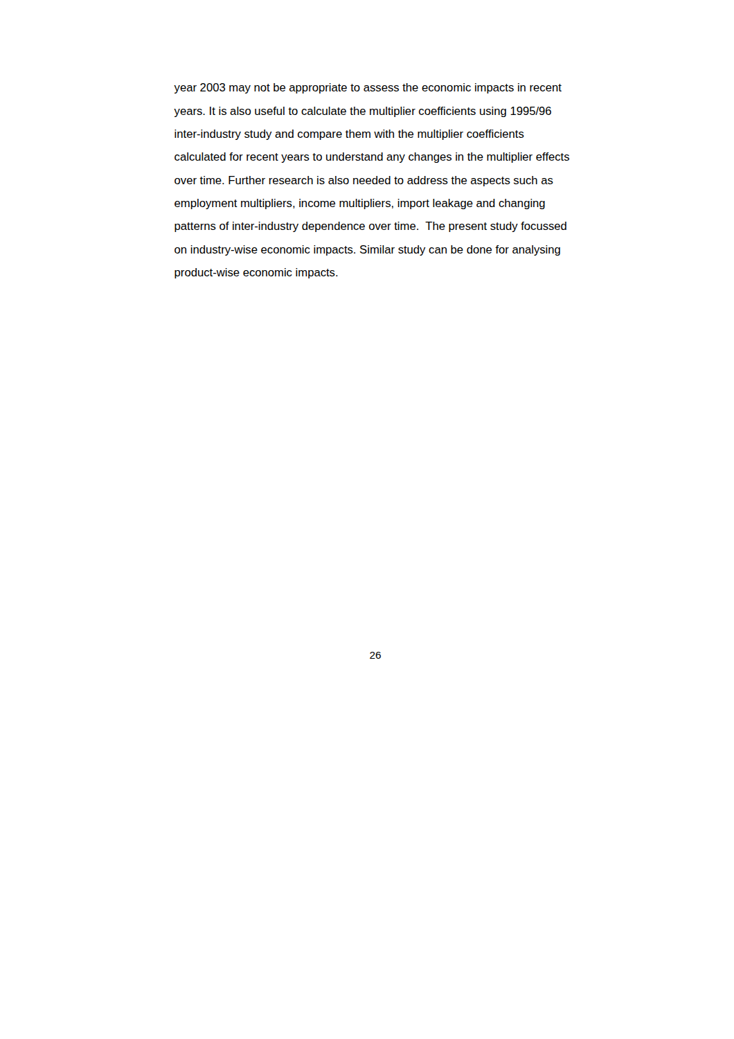year 2003 may not be appropriate to assess the economic impacts in recent years. It is also useful to calculate the multiplier coefficients using 1995/96 inter-industry study and compare them with the multiplier coefficients calculated for recent years to understand any changes in the multiplier effects over time. Further research is also needed to address the aspects such as employment multipliers, income multipliers, import leakage and changing patterns of inter-industry dependence over time. The present study focussed on industry-wise economic impacts. Similar study can be done for analysing product-wise economic impacts.
26